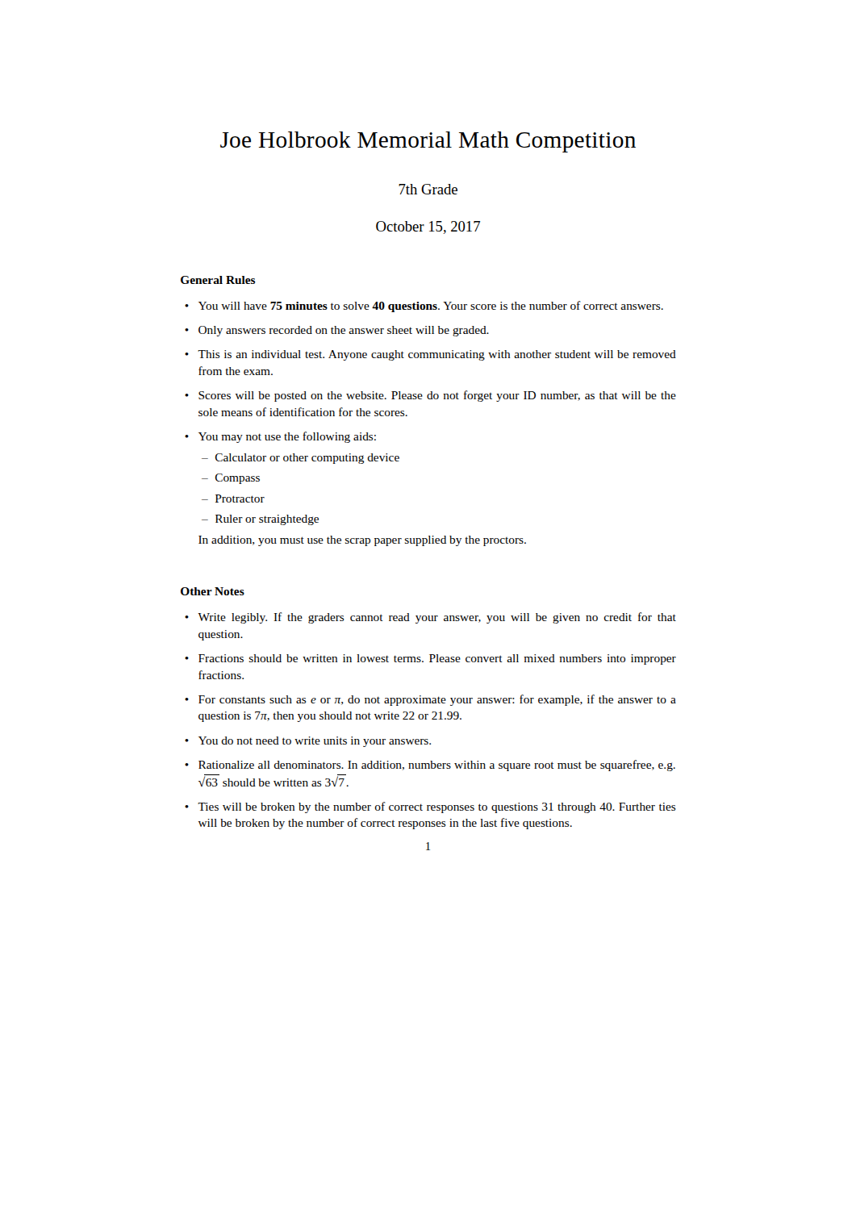Joe Holbrook Memorial Math Competition
7th Grade
October 15, 2017
General Rules
You will have 75 minutes to solve 40 questions. Your score is the number of correct answers.
Only answers recorded on the answer sheet will be graded.
This is an individual test. Anyone caught communicating with another student will be removed from the exam.
Scores will be posted on the website. Please do not forget your ID number, as that will be the sole means of identification for the scores.
You may not use the following aids:
Calculator or other computing device
Compass
Protractor
Ruler or straightedge
In addition, you must use the scrap paper supplied by the proctors.
Other Notes
Write legibly. If the graders cannot read your answer, you will be given no credit for that question.
Fractions should be written in lowest terms. Please convert all mixed numbers into improper fractions.
For constants such as e or π, do not approximate your answer: for example, if the answer to a question is 7π, then you should not write 22 or 21.99.
You do not need to write units in your answers.
Rationalize all denominators. In addition, numbers within a square root must be squarefree, e.g. √63 should be written as 3√7.
Ties will be broken by the number of correct responses to questions 31 through 40. Further ties will be broken by the number of correct responses in the last five questions.
1